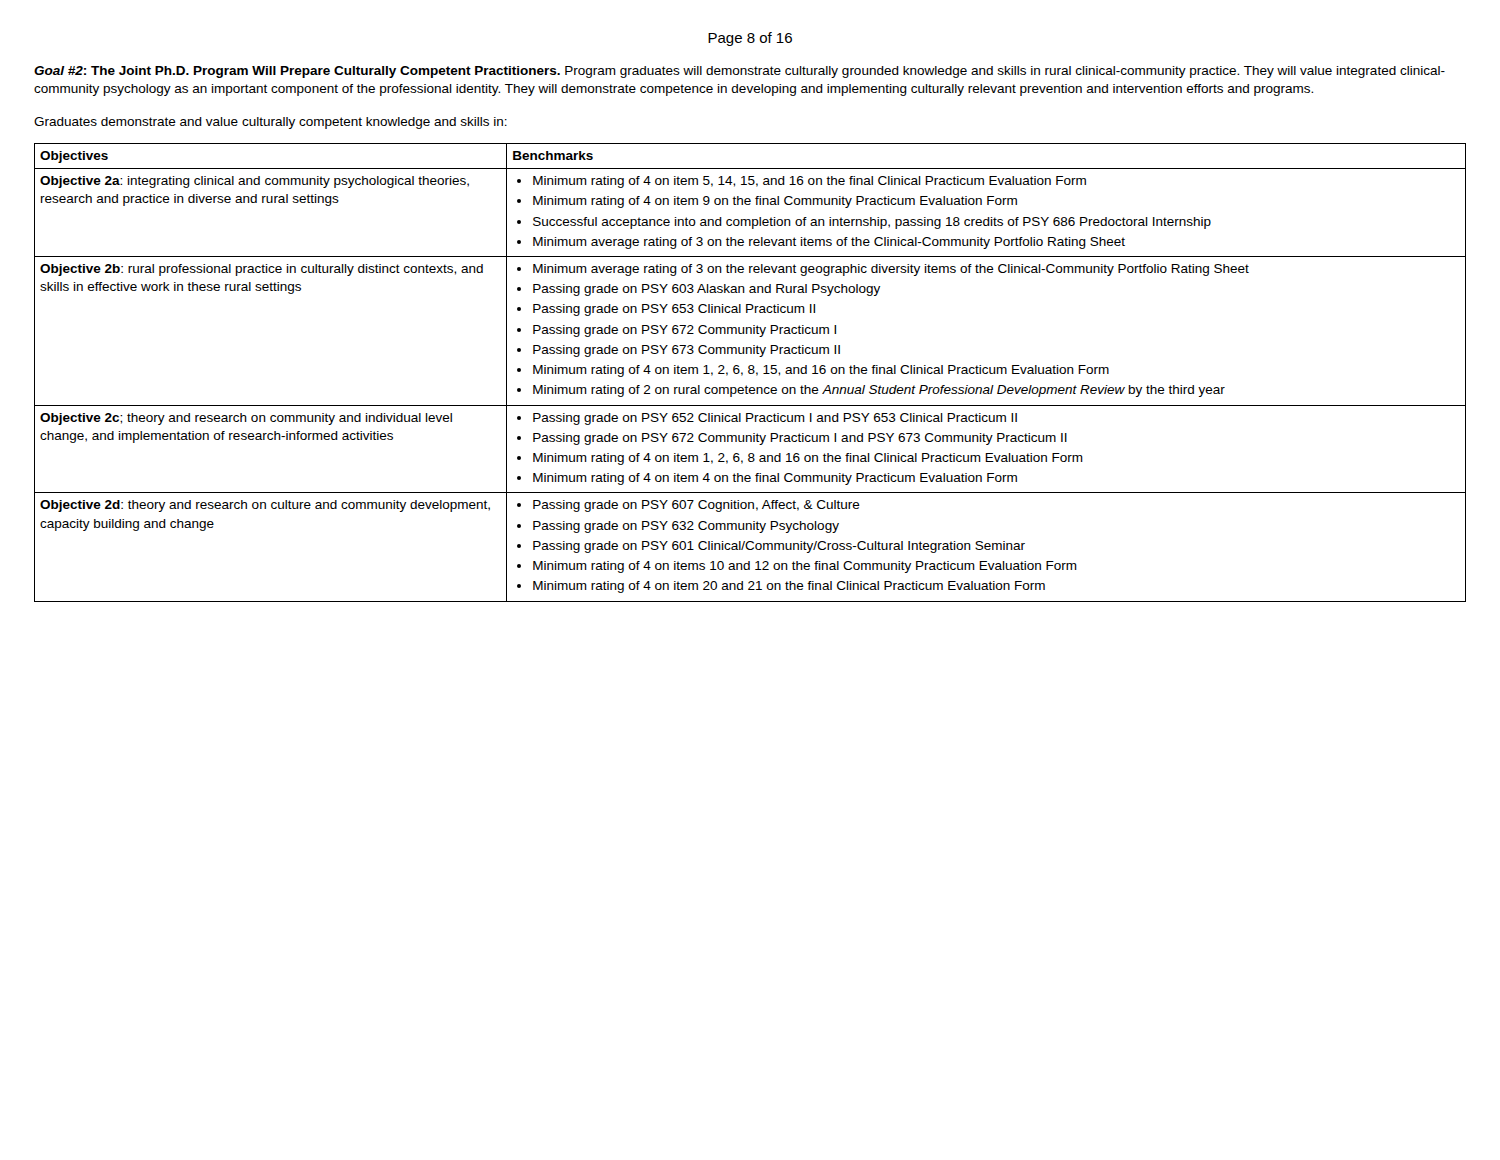Page 8 of 16
Goal #2: The Joint Ph.D. Program Will Prepare Culturally Competent Practitioners. Program graduates will demonstrate culturally grounded knowledge and skills in rural clinical-community practice. They will value integrated clinical-community psychology as an important component of the professional identity. They will demonstrate competence in developing and implementing culturally relevant prevention and intervention efforts and programs.
Graduates demonstrate and value culturally competent knowledge and skills in:
| Objectives | Benchmarks |
| --- | --- |
| Objective 2a : integrating clinical and community psychological theories, research and practice in diverse and rural settings | Minimum rating of 4 on item 5, 14, 15, and 16 on the final Clinical Practicum Evaluation Form Minimum rating of 4 on item 9 on the final Community Practicum Evaluation Form Successful acceptance into and completion of an internship, passing 18 credits of PSY 686 Predoctoral Internship Minimum average rating of 3 on the relevant items of the Clinical-Community Portfolio Rating Sheet |
| Objective 2b : rural professional practice in culturally distinct contexts, and skills in effective work in these rural settings | Minimum average rating of 3 on the relevant geographic diversity items of the Clinical-Community Portfolio Rating Sheet Passing grade on PSY 603 Alaskan and Rural Psychology Passing grade on PSY 653 Clinical Practicum II Passing grade on PSY 672 Community Practicum I Passing grade on PSY 673 Community Practicum II Minimum rating of 4 on item 1, 2, 6, 8, 15, and 16 on the final Clinical Practicum Evaluation Form Minimum rating of 2 on rural competence on the Annual Student Professional Development Review by the third year |
| Objective 2c ; theory and research on community and individual level change, and implementation of research-informed activities | Passing grade on PSY 652 Clinical Practicum I and PSY 653 Clinical Practicum II Passing grade on PSY 672 Community Practicum I and PSY 673 Community Practicum II Minimum rating of 4 on item 1, 2, 6, 8 and 16 on the final Clinical Practicum Evaluation Form Minimum rating of 4 on item 4 on the final Community Practicum Evaluation Form |
| Objective 2d : theory and research on culture and community development, capacity building and change | Passing grade on PSY 607 Cognition, Affect, & Culture Passing grade on PSY 632 Community Psychology Passing grade on PSY 601 Clinical/Community/Cross-Cultural Integration Seminar Minimum rating of 4 on items 10 and 12 on the final Community Practicum Evaluation Form Minimum rating of 4 on item 20 and 21 on the final Clinical Practicum Evaluation Form |